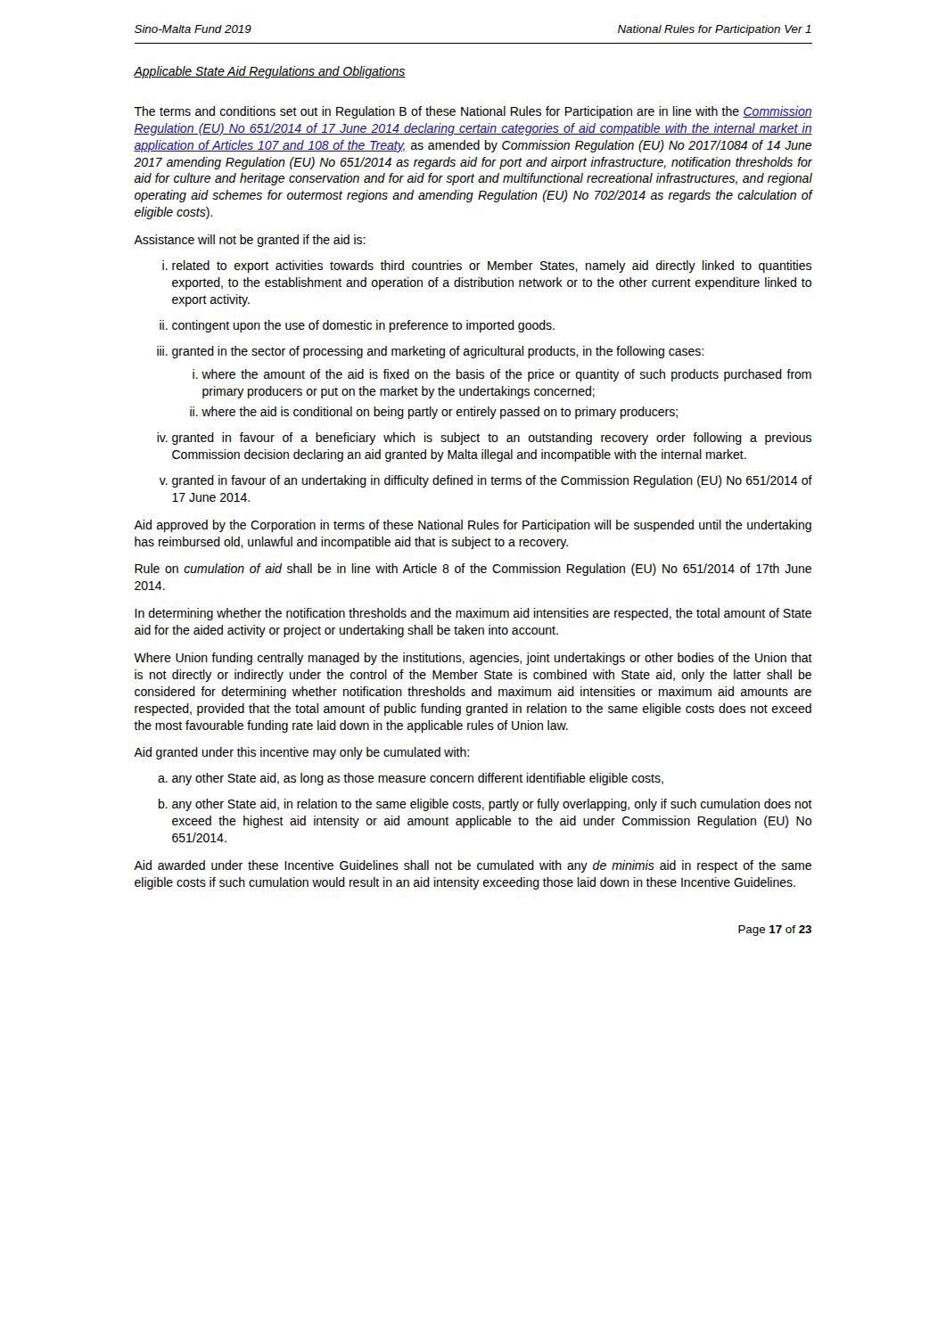Sino-Malta Fund 2019
National Rules for Participation Ver 1
Applicable State Aid Regulations and Obligations
The terms and conditions set out in Regulation B of these National Rules for Participation are in line with the Commission Regulation (EU) No 651/2014 of 17 June 2014 declaring certain categories of aid compatible with the internal market in application of Articles 107 and 108 of the Treaty, as amended by Commission Regulation (EU) No 2017/1084 of 14 June 2017 amending Regulation (EU) No 651/2014 as regards aid for port and airport infrastructure, notification thresholds for aid for culture and heritage conservation and for aid for sport and multifunctional recreational infrastructures, and regional operating aid schemes for outermost regions and amending Regulation (EU) No 702/2014 as regards the calculation of eligible costs).
Assistance will not be granted if the aid is:
related to export activities towards third countries or Member States, namely aid directly linked to quantities exported, to the establishment and operation of a distribution network or to the other current expenditure linked to export activity.
contingent upon the use of domestic in preference to imported goods.
granted in the sector of processing and marketing of agricultural products, in the following cases:
where the amount of the aid is fixed on the basis of the price or quantity of such products purchased from primary producers or put on the market by the undertakings concerned;
where the aid is conditional on being partly or entirely passed on to primary producers;
granted in favour of a beneficiary which is subject to an outstanding recovery order following a previous Commission decision declaring an aid granted by Malta illegal and incompatible with the internal market.
granted in favour of an undertaking in difficulty defined in terms of the Commission Regulation (EU) No 651/2014 of 17 June 2014.
Aid approved by the Corporation in terms of these National Rules for Participation will be suspended until the undertaking has reimbursed old, unlawful and incompatible aid that is subject to a recovery.
Rule on cumulation of aid shall be in line with Article 8 of the Commission Regulation (EU) No 651/2014 of 17th June 2014.
In determining whether the notification thresholds and the maximum aid intensities are respected, the total amount of State aid for the aided activity or project or undertaking shall be taken into account.
Where Union funding centrally managed by the institutions, agencies, joint undertakings or other bodies of the Union that is not directly or indirectly under the control of the Member State is combined with State aid, only the latter shall be considered for determining whether notification thresholds and maximum aid intensities or maximum aid amounts are respected, provided that the total amount of public funding granted in relation to the same eligible costs does not exceed the most favourable funding rate laid down in the applicable rules of Union law.
Aid granted under this incentive may only be cumulated with:
any other State aid, as long as those measure concern different identifiable eligible costs,
any other State aid, in relation to the same eligible costs, partly or fully overlapping, only if such cumulation does not exceed the highest aid intensity or aid amount applicable to the aid under Commission Regulation (EU) No 651/2014.
Aid awarded under these Incentive Guidelines shall not be cumulated with any de minimis aid in respect of the same eligible costs if such cumulation would result in an aid intensity exceeding those laid down in these Incentive Guidelines.
Page 17 of 23